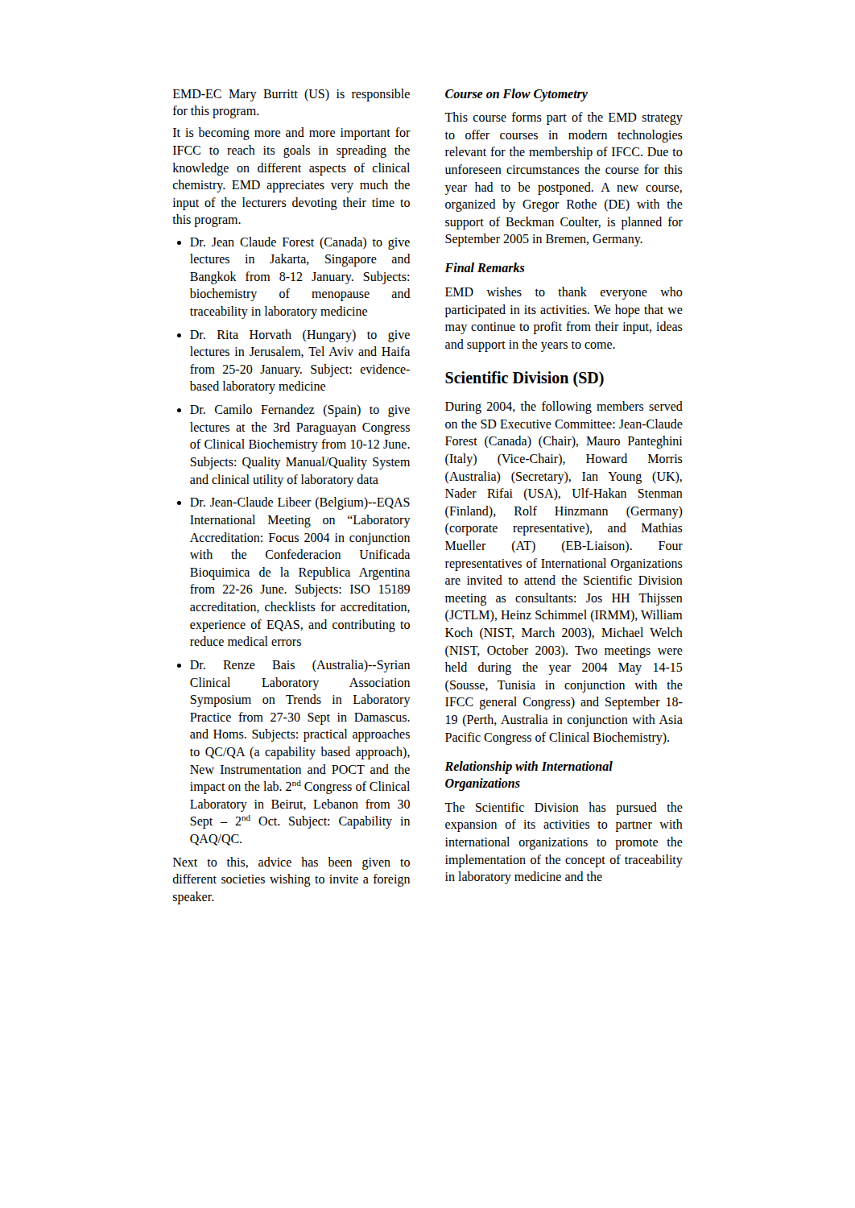EMD-EC Mary Burritt (US) is responsible for this program.
It is becoming more and more important for IFCC to reach its goals in spreading the knowledge on different aspects of clinical chemistry. EMD appreciates very much the input of the lecturers devoting their time to this program.
Dr. Jean Claude Forest (Canada) to give lectures in Jakarta, Singapore and Bangkok from 8-12 January. Subjects: biochemistry of menopause and traceability in laboratory medicine
Dr. Rita Horvath (Hungary) to give lectures in Jerusalem, Tel Aviv and Haifa from 25-20 January. Subject: evidence-based laboratory medicine
Dr. Camilo Fernandez (Spain) to give lectures at the 3rd Paraguayan Congress of Clinical Biochemistry from 10-12 June. Subjects: Quality Manual/Quality System and clinical utility of laboratory data
Dr. Jean-Claude Libeer (Belgium)--EQAS International Meeting on “Laboratory Accreditation: Focus 2004 in conjunction with the Confederacion Unificada Bioquimica de la Republica Argentina from 22-26 June. Subjects: ISO 15189 accreditation, checklists for accreditation, experience of EQAS, and contributing to reduce medical errors
Dr. Renze Bais (Australia)--Syrian Clinical Laboratory Association Symposium on Trends in Laboratory Practice from 27-30 Sept in Damascus. and Homs. Subjects: practical approaches to QC/QA (a capability based approach), New Instrumentation and POCT and the impact on the lab. 2nd Congress of Clinical Laboratory in Beirut, Lebanon from 30 Sept – 2nd Oct. Subject: Capability in QAQ/QC.
Next to this, advice has been given to different societies wishing to invite a foreign speaker.
Course on Flow Cytometry
This course forms part of the EMD strategy to offer courses in modern technologies relevant for the membership of IFCC. Due to unforeseen circumstances the course for this year had to be postponed. A new course, organized by Gregor Rothe (DE) with the support of Beckman Coulter, is planned for September 2005 in Bremen, Germany.
Final Remarks
EMD wishes to thank everyone who participated in its activities. We hope that we may continue to profit from their input, ideas and support in the years to come.
Scientific Division (SD)
During 2004, the following members served on the SD Executive Committee: Jean-Claude Forest (Canada) (Chair), Mauro Panteghini (Italy) (Vice-Chair), Howard Morris (Australia) (Secretary), Ian Young (UK), Nader Rifai (USA), Ulf-Hakan Stenman (Finland), Rolf Hinzmann (Germany) (corporate representative), and Mathias Mueller (AT) (EB-Liaison). Four representatives of International Organizations are invited to attend the Scientific Division meeting as consultants: Jos HH Thijssen (JCTLM), Heinz Schimmel (IRMM), William Koch (NIST, March 2003), Michael Welch (NIST, October 2003). Two meetings were held during the year 2004 May 14-15 (Sousse, Tunisia in conjunction with the IFCC general Congress) and September 18-19 (Perth, Australia in conjunction with Asia Pacific Congress of Clinical Biochemistry).
Relationship with International Organizations
The Scientific Division has pursued the expansion of its activities to partner with international organizations to promote the implementation of the concept of traceability in laboratory medicine and the